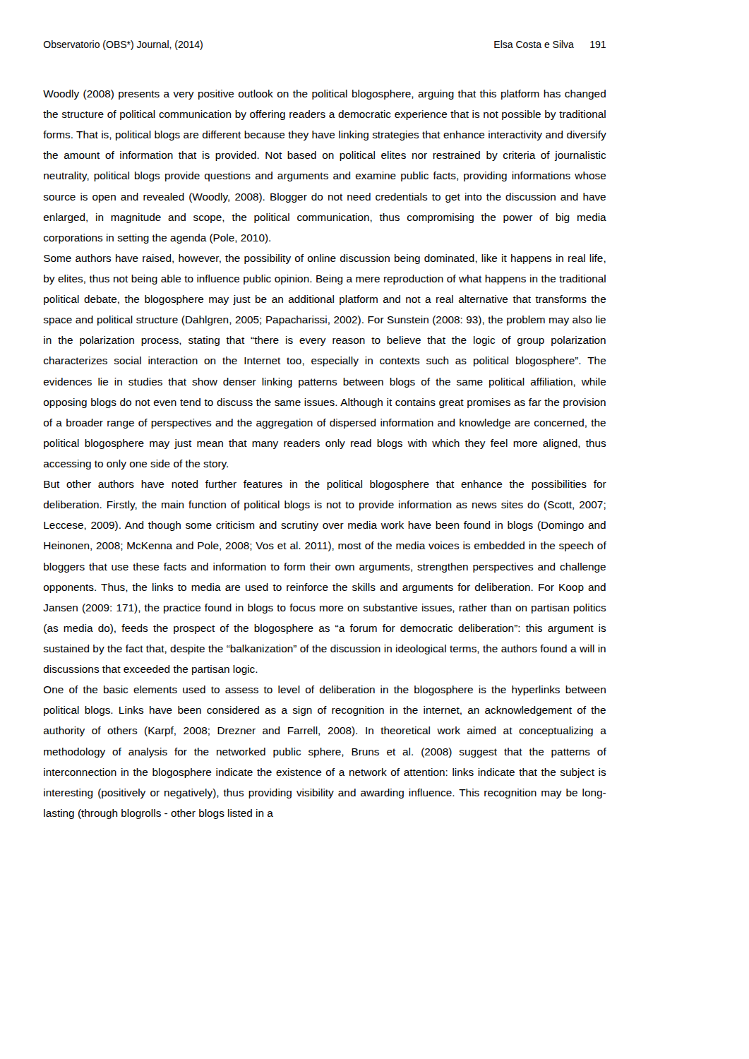Observatorio (OBS*) Journal, (2014)
Elsa Costa e Silva191
Woodly (2008) presents a very positive outlook on the political blogosphere, arguing that this platform has changed the structure of political communication by offering readers a democratic experience that is not possible by traditional forms. That is, political blogs are different because they have linking strategies that enhance interactivity and diversify the amount of information that is provided. Not based on political elites nor restrained by criteria of journalistic neutrality, political blogs provide questions and arguments and examine public facts, providing informations whose source is open and revealed (Woodly, 2008). Blogger do not need credentials to get into the discussion and have enlarged, in magnitude and scope, the political communication, thus compromising the power of big media corporations in setting the agenda (Pole, 2010).
Some authors have raised, however, the possibility of online discussion being dominated, like it happens in real life, by elites, thus not being able to influence public opinion. Being a mere reproduction of what happens in the traditional political debate, the blogosphere may just be an additional platform and not a real alternative that transforms the space and political structure (Dahlgren, 2005; Papacharissi, 2002). For Sunstein (2008: 93), the problem may also lie in the polarization process, stating that “there is every reason to believe that the logic of group polarization characterizes social interaction on the Internet too, especially in contexts such as political blogosphere”. The evidences lie in studies that show denser linking patterns between blogs of the same political affiliation, while opposing blogs do not even tend to discuss the same issues. Although it contains great promises as far the provision of a broader range of perspectives and the aggregation of dispersed information and knowledge are concerned, the political blogosphere may just mean that many readers only read blogs with which they feel more aligned, thus accessing to only one side of the story.
But other authors have noted further features in the political blogosphere that enhance the possibilities for deliberation. Firstly, the main function of political blogs is not to provide information as news sites do (Scott, 2007; Leccese, 2009). And though some criticism and scrutiny over media work have been found in blogs (Domingo and Heinonen, 2008; McKenna and Pole, 2008; Vos et al. 2011), most of the media voices is embedded in the speech of bloggers that use these facts and information to form their own arguments, strengthen perspectives and challenge opponents. Thus, the links to media are used to reinforce the skills and arguments for deliberation. For Koop and Jansen (2009: 171), the practice found in blogs to focus more on substantive issues, rather than on partisan politics (as media do), feeds the prospect of the blogosphere as “a forum for democratic deliberation”: this argument is sustained by the fact that, despite the “balkanization” of the discussion in ideological terms, the authors found a will in discussions that exceeded the partisan logic.
One of the basic elements used to assess to level of deliberation in the blogosphere is the hyperlinks between political blogs. Links have been considered as a sign of recognition in the internet, an acknowledgement of the authority of others (Karpf, 2008; Drezner and Farrell, 2008). In theoretical work aimed at conceptualizing a methodology of analysis for the networked public sphere, Bruns et al. (2008) suggest that the patterns of interconnection in the blogosphere indicate the existence of a network of attention: links indicate that the subject is interesting (positively or negatively), thus providing visibility and awarding influence. This recognition may be long-lasting (through blogrolls - other blogs listed in a